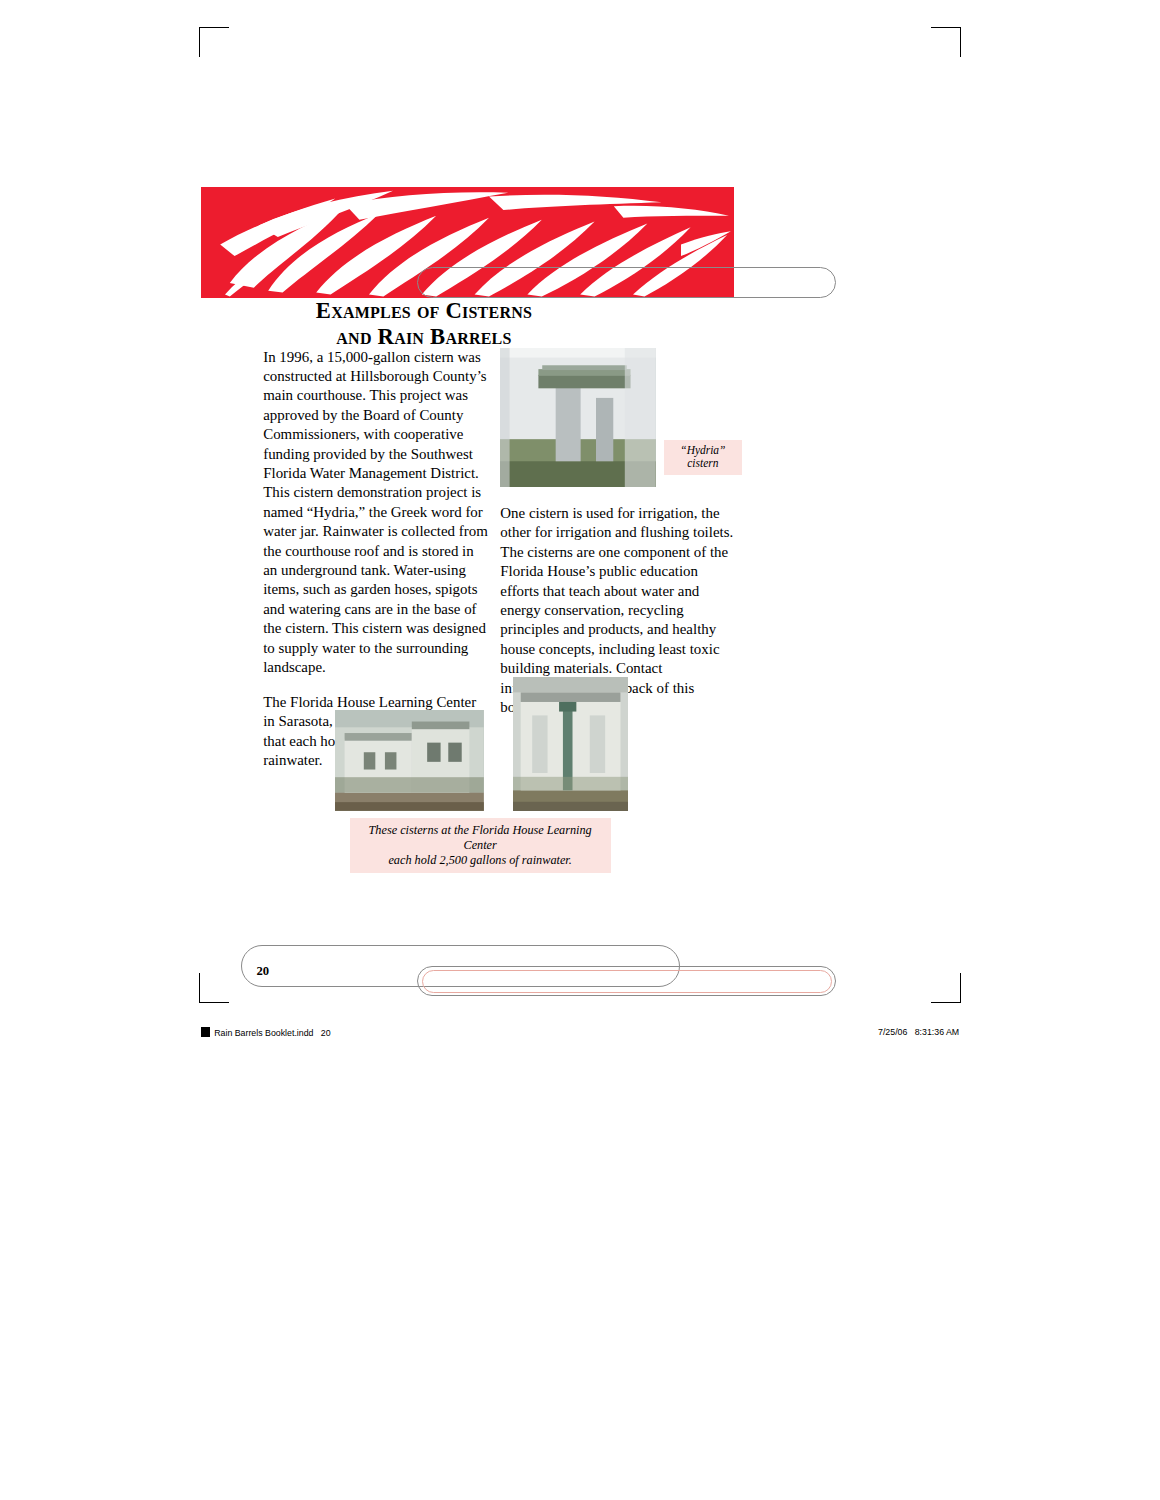Examples of Cisterns
and Rain Barrels
“Hydria”
cistern
In 1996, a 15,000-gallon cistern was constructed at Hillsborough County’s main courthouse. This project was approved by the Board of County Commissioners, with cooperative funding provided by the Southwest Florida Water Management District. This cistern demonstration project is named “Hydria,” the Greek word for water jar. Rainwater is collected from the courthouse roof and is stored in an underground tank. Water-using items, such as garden hoses, spigots and watering cans are in the base of the cistern. This cistern was designed to supply water to the surrounding landscape.
The Florida House Learning Center in Sarasota, Florida, has two cisterns that each hold 2,500 gallons of rainwater.
One cistern is used for irrigation, the other for irrigation and flushing toilets. The cisterns are one component of the Florida House’s public education efforts that teach about water and energy conservation, recycling principles and products, and healthy house concepts, including least toxic building materials. Contact information is at the back of this booklet.
These cisterns at the Florida House Learning Center
each hold 2,500 gallons of rainwater.
20
Rain Barrels Booklet.indd 20 7/25/06 8:31:36 AM